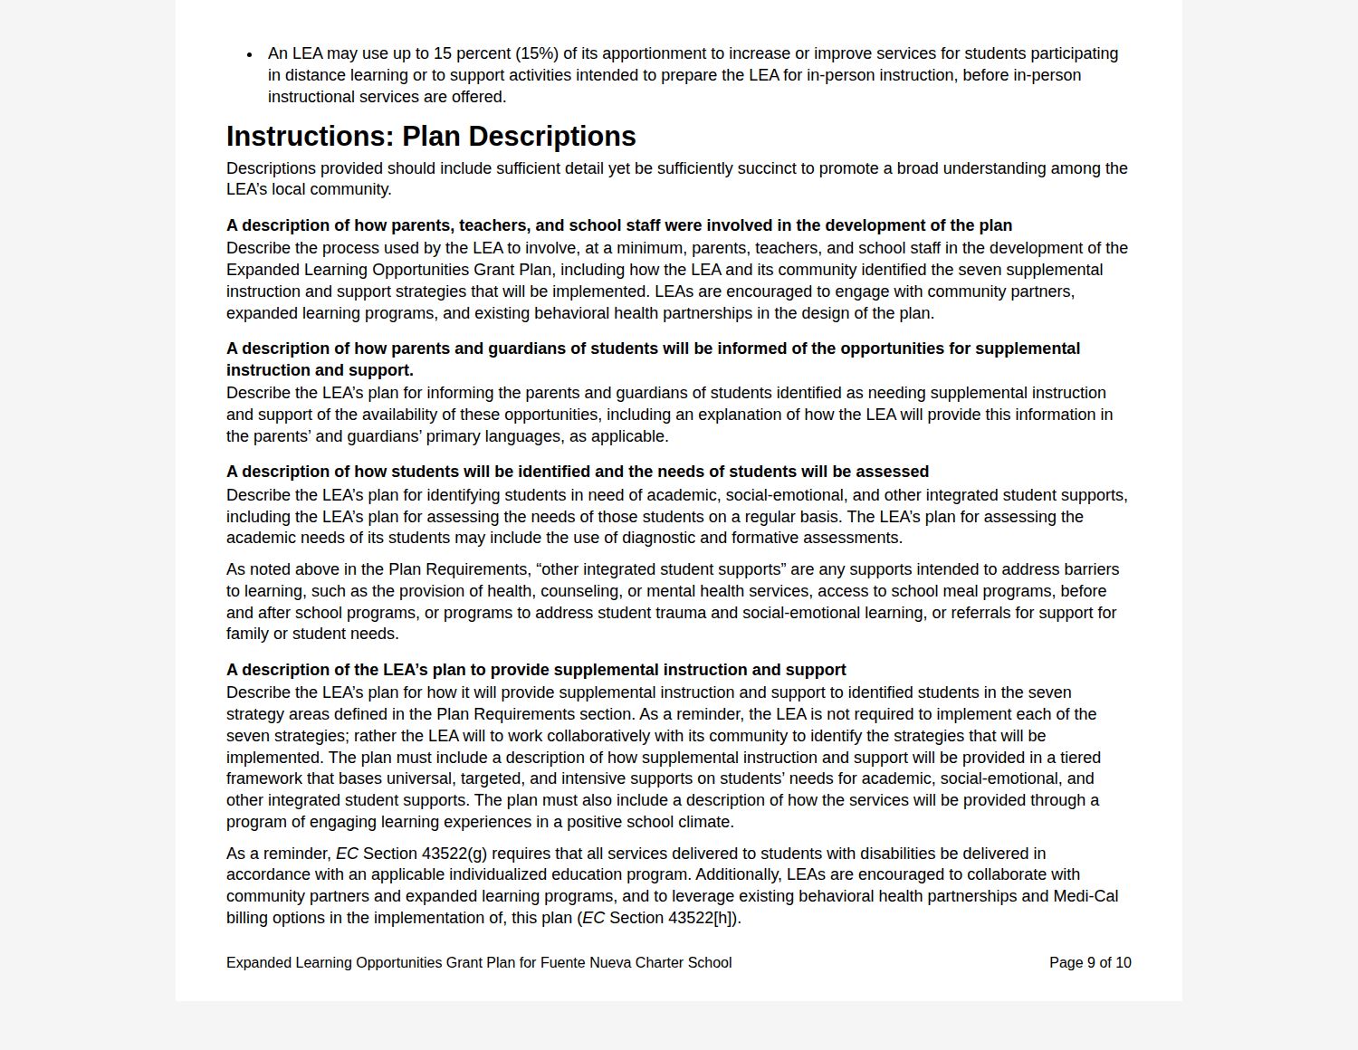An LEA may use up to 15 percent (15%) of its apportionment to increase or improve services for students participating in distance learning or to support activities intended to prepare the LEA for in-person instruction, before in-person instructional services are offered.
Instructions: Plan Descriptions
Descriptions provided should include sufficient detail yet be sufficiently succinct to promote a broad understanding among the LEA’s local community.
A description of how parents, teachers, and school staff were involved in the development of the plan
Describe the process used by the LEA to involve, at a minimum, parents, teachers, and school staff in the development of the Expanded Learning Opportunities Grant Plan, including how the LEA and its community identified the seven supplemental instruction and support strategies that will be implemented. LEAs are encouraged to engage with community partners, expanded learning programs, and existing behavioral health partnerships in the design of the plan.
A description of how parents and guardians of students will be informed of the opportunities for supplemental instruction and support.
Describe the LEA’s plan for informing the parents and guardians of students identified as needing supplemental instruction and support of the availability of these opportunities, including an explanation of how the LEA will provide this information in the parents’ and guardians’ primary languages, as applicable.
A description of how students will be identified and the needs of students will be assessed
Describe the LEA’s plan for identifying students in need of academic, social-emotional, and other integrated student supports, including the LEA’s plan for assessing the needs of those students on a regular basis. The LEA’s plan for assessing the academic needs of its students may include the use of diagnostic and formative assessments.
As noted above in the Plan Requirements, “other integrated student supports” are any supports intended to address barriers to learning, such as the provision of health, counseling, or mental health services, access to school meal programs, before and after school programs, or programs to address student trauma and social-emotional learning, or referrals for support for family or student needs.
A description of the LEA’s plan to provide supplemental instruction and support
Describe the LEA’s plan for how it will provide supplemental instruction and support to identified students in the seven strategy areas defined in the Plan Requirements section. As a reminder, the LEA is not required to implement each of the seven strategies; rather the LEA will to work collaboratively with its community to identify the strategies that will be implemented. The plan must include a description of how supplemental instruction and support will be provided in a tiered framework that bases universal, targeted, and intensive supports on students’ needs for academic, social-emotional, and other integrated student supports. The plan must also include a description of how the services will be provided through a program of engaging learning experiences in a positive school climate.
As a reminder, EC Section 43522(g) requires that all services delivered to students with disabilities be delivered in accordance with an applicable individualized education program. Additionally, LEAs are encouraged to collaborate with community partners and expanded learning programs, and to leverage existing behavioral health partnerships and Medi-Cal billing options in the implementation of, this plan (EC Section 43522[h]).
Expanded Learning Opportunities Grant Plan for Fuente Nueva Charter School
Page 9 of 10